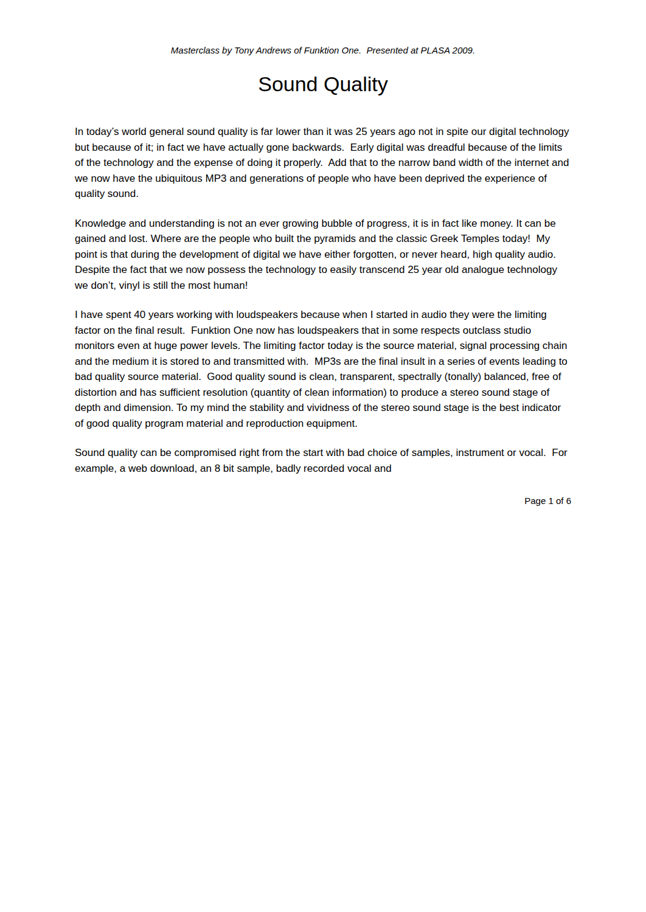Masterclass by Tony Andrews of Funktion One. Presented at PLASA 2009.
Sound Quality
In today’s world general sound quality is far lower than it was 25 years ago not in spite our digital technology but because of it; in fact we have actually gone backwards. Early digital was dreadful because of the limits of the technology and the expense of doing it properly. Add that to the narrow band width of the internet and we now have the ubiquitous MP3 and generations of people who have been deprived the experience of quality sound.
Knowledge and understanding is not an ever growing bubble of progress, it is in fact like money. It can be gained and lost. Where are the people who built the pyramids and the classic Greek Temples today! My point is that during the development of digital we have either forgotten, or never heard, high quality audio. Despite the fact that we now possess the technology to easily transcend 25 year old analogue technology we don’t, vinyl is still the most human!
I have spent 40 years working with loudspeakers because when I started in audio they were the limiting factor on the final result. Funktion One now has loudspeakers that in some respects outclass studio monitors even at huge power levels. The limiting factor today is the source material, signal processing chain and the medium it is stored to and transmitted with. MP3s are the final insult in a series of events leading to bad quality source material. Good quality sound is clean, transparent, spectrally (tonally) balanced, free of distortion and has sufficient resolution (quantity of clean information) to produce a stereo sound stage of depth and dimension. To my mind the stability and vividness of the stereo sound stage is the best indicator of good quality program material and reproduction equipment.
Sound quality can be compromised right from the start with bad choice of samples, instrument or vocal. For example, a web download, an 8 bit sample, badly recorded vocal and
Page 1 of 6